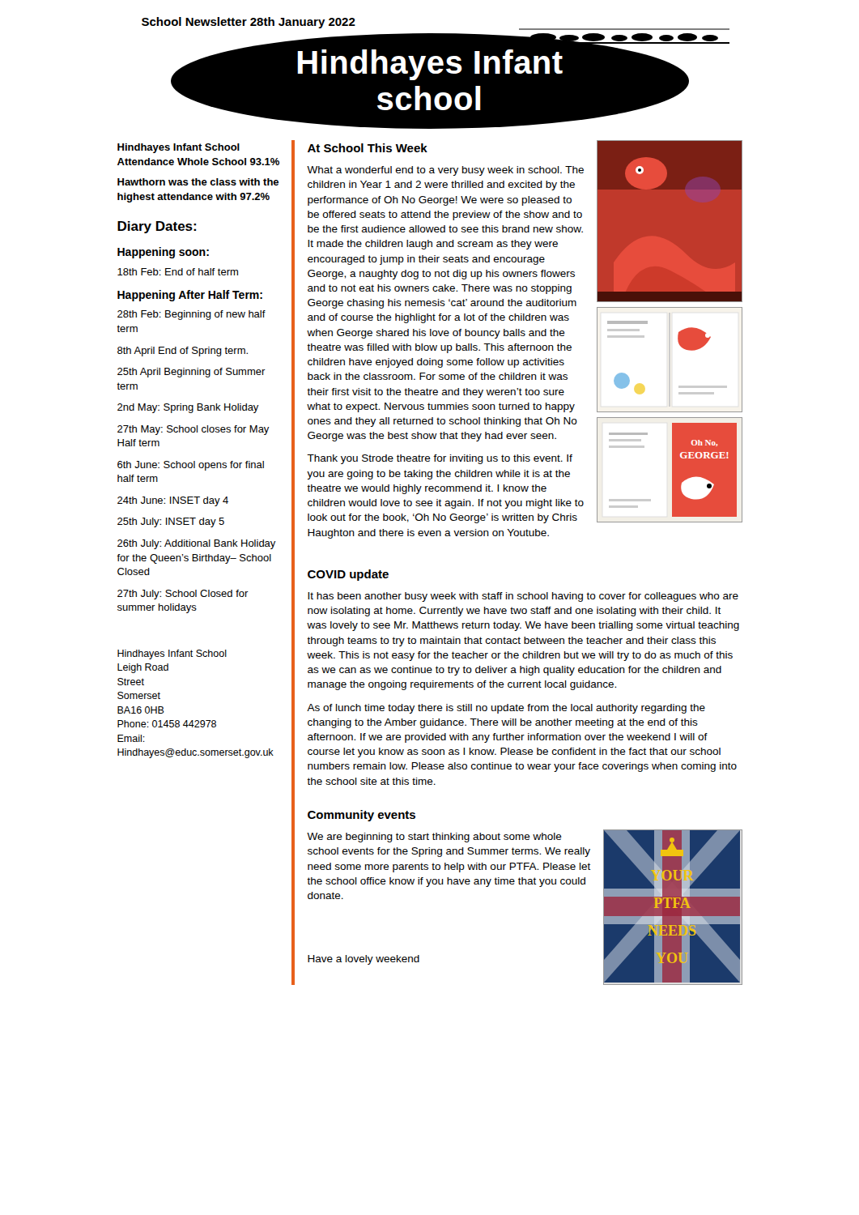School Newsletter 28th January 2022
Hindhayes Infant school
Hindhayes Infant School Attendance Whole School 93.1%
Hawthorn was the class with the highest attendance with 97.2%
Diary Dates:
Happening soon:
18th Feb: End of half term
Happening After Half Term:
28th Feb: Beginning of new half term
8th April End of Spring term.
25th April Beginning of Summer term
2nd May: Spring Bank Holiday
27th May: School closes for May Half term
6th June: School opens for final half term
24th June: INSET day 4
25th July: INSET day 5
26th July: Additional Bank Holiday for the Queen’s Birthday– School Closed
27th July: School Closed for summer holidays
Hindhayes Infant School
Leigh Road
Street
Somerset
BA16 0HB
Phone: 01458 442978
Email:
Hindhayes@educ.somerset.gov.uk
At School This Week
What a wonderful end to a very busy week in school. The children in Year 1 and 2 were thrilled and excited by the performance of Oh No George! We were so pleased to be offered seats to attend the preview of the show and to be the first audience allowed to see this brand new show. It made the children laugh and scream as they were encouraged to jump in their seats and encourage George, a naughty dog to not dig up his owners flowers and to not eat his owners cake. There was no stopping George chasing his nemesis ‘cat’ around the auditorium and of course the highlight for a lot of the children was when George shared his love of bouncy balls and the theatre was filled with blow up balls. This afternoon the children have enjoyed doing some follow up activities back in the classroom. For some of the children it was their first visit to the theatre and they weren’t too sure what to expect. Nervous tummies soon turned to happy ones and they all returned to school thinking that Oh No George was the best show that they had ever seen.
Thank you Strode theatre for inviting us to this event. If you are going to be taking the children while it is at the theatre we would highly recommend it. I know the children would love to see it again. If not you might like to look out for the book, ‘Oh No George’ is written by Chris Haughton and there is even a version on Youtube.
Oh No, GEORGE!
COVID update
It has been another busy week with staff in school having to cover for colleagues who are now isolating at home. Currently we have two staff and one isolating with their child. It was lovely to see Mr. Matthews return today. We have been trialling some virtual teaching through teams to try to maintain that contact between the teacher and their class this week. This is not easy for the teacher or the children but we will try to do as much of this as we can as we continue to try to deliver a high quality education for the children and manage the ongoing requirements of the current local guidance.
As of lunch time today there is still no update from the local authority regarding the changing to the Amber guidance. There will be another meeting at the end of this afternoon. If we are provided with any further information over the weekend I will of course let you know as soon as I know. Please be confident in the fact that our school numbers remain low. Please also continue to wear your face coverings when coming into the school site at this time.
Community events
We are beginning to start thinking about some whole school events for the Spring and Summer terms. We really need some more parents to help with our PTFA. Please let the school office know if you have any time that you could donate.
Have a lovely weekend
YOUR PTFA NEEDS YOU